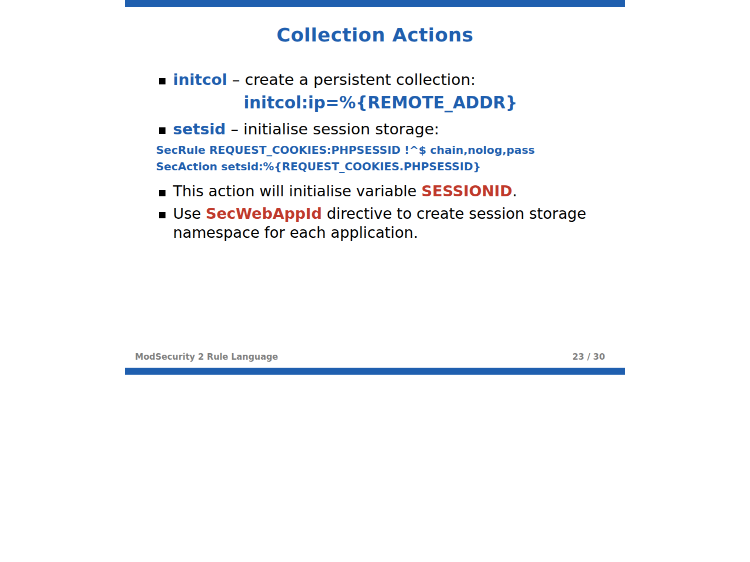Collection Actions
initcol – create a persistent collection:
initcol:ip=%{REMOTE_ADDR}
setsid – initialise session storage:
SecRule REQUEST_COOKIES:PHPSESSID !^$ chain,nolog,pass
SecAction setsid:%{REQUEST_COOKIES.PHPSESSID}
This action will initialise variable SESSIONID.
Use SecWebAppId directive to create session storage namespace for each application.
ModSecurity 2 Rule Language 23 / 30